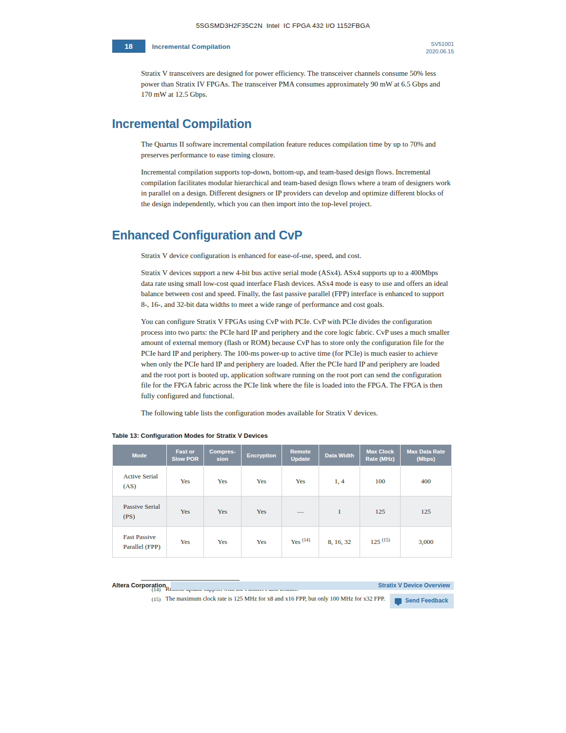5SGSMD3H2F35C2N Intel IC FPGA 432 I/O 1152FBGA
18
Incremental Compilation
SV51001
2020.06.15
Stratix V transceivers are designed for power efficiency. The transceiver channels consume 50% less power than Stratix IV FPGAs. The transceiver PMA consumes approximately 90 mW at 6.5 Gbps and 170 mW at 12.5 Gbps.
Incremental Compilation
The Quartus II software incremental compilation feature reduces compilation time by up to 70% and preserves performance to ease timing closure.
Incremental compilation supports top-down, bottom-up, and team-based design flows. Incremental compilation facilitates modular hierarchical and team-based design flows where a team of designers work in parallel on a design. Different designers or IP providers can develop and optimize different blocks of the design independently, which you can then import into the top-level project.
Enhanced Configuration and CvP
Stratix V device configuration is enhanced for ease-of-use, speed, and cost.
Stratix V devices support a new 4-bit bus active serial mode (ASx4). ASx4 supports up to a 400Mbps data rate using small low-cost quad interface Flash devices. ASx4 mode is easy to use and offers an ideal balance between cost and speed. Finally, the fast passive parallel (FPP) interface is enhanced to support 8-, 16-, and 32-bit data widths to meet a wide range of performance and cost goals.
You can configure Stratix V FPGAs using CvP with PCIe. CvP with PCIe divides the configuration process into two parts: the PCIe hard IP and periphery and the core logic fabric. CvP uses a much smaller amount of external memory (flash or ROM) because CvP has to store only the configuration file for the PCIe hard IP and periphery. The 100-ms power-up to active time (for PCIe) is much easier to achieve when only the PCIe hard IP and periphery are loaded. After the PCIe hard IP and periphery are loaded and the root port is booted up, application software running on the root port can send the configuration file for the FPGA fabric across the PCIe link where the file is loaded into the FPGA. The FPGA is then fully configured and functional.
The following table lists the configuration modes available for Stratix V devices.
Table 13: Configuration Modes for Stratix V Devices
| Mode | Fast or Slow POR | Compres- sion | Encryption | Remote Update | Data Width | Max Clock Rate (MHz) | Max Data Rate (Mbps) |
| --- | --- | --- | --- | --- | --- | --- | --- |
| Active Serial (AS) | Yes | Yes | Yes | Yes | 1, 4 | 100 | 400 |
| Passive Serial (PS) | Yes | Yes | Yes | — | 1 | 125 | 125 |
| Fast Passive Parallel (FPP) | Yes | Yes | Yes | Yes (14) | 8, 16, 32 | 125 (15) | 3,000 |
(14)
Remote update support with the Parallel Flash Loader.
(15)
The maximum clock rate is 125 MHz for x8 and x16 FPP, but only 100 MHz for x32 FPP.
Altera Corporation
Stratix V Device Overview
Send Feedback